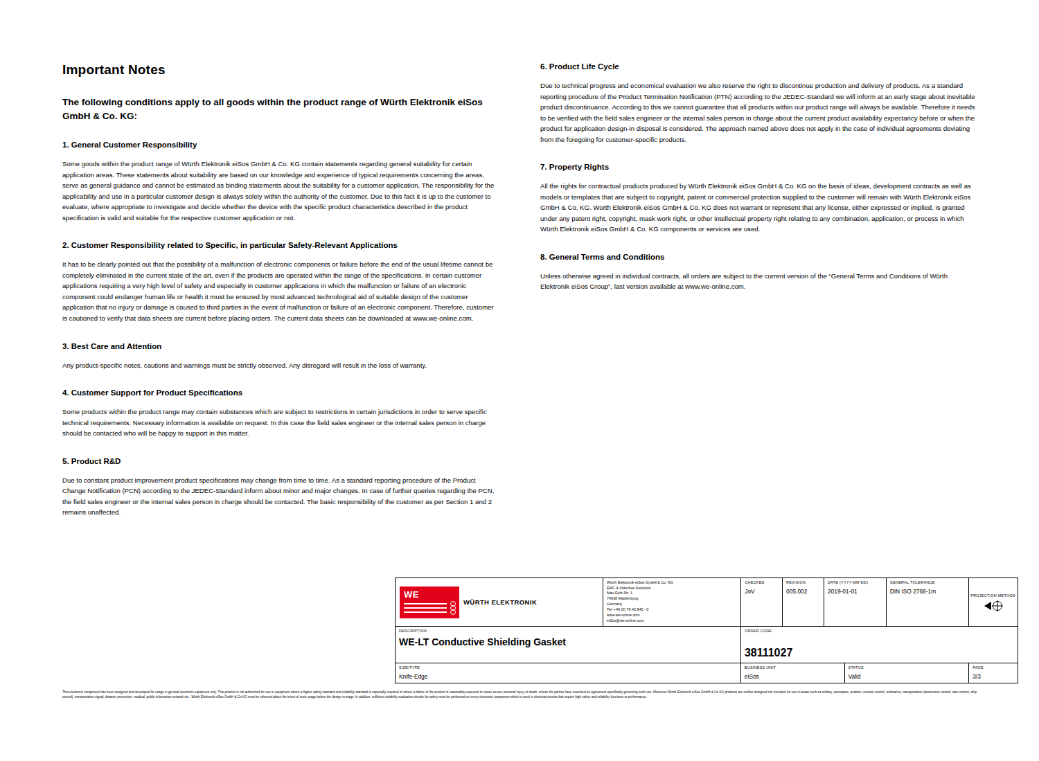Important Notes
The following conditions apply to all goods within the product range of Würth Elektronik eiSos GmbH & Co. KG:
1. General Customer Responsibility
Some goods within the product range of Würth Elektronik eiSos GmbH & Co. KG contain statements regarding general suitability for certain application areas. These statements about suitability are based on our knowledge and experience of typical requirements concerning the areas, serve as general guidance and cannot be estimated as binding statements about the suitability for a customer application. The responsibility for the applicability and use in a particular customer design is always solely within the authority of the customer. Due to this fact it is up to the customer to evaluate, where appropriate to investigate and decide whether the device with the specific product characteristics described in the product specification is valid and suitable for the respective customer application or not.
2. Customer Responsibility related to Specific, in particular Safety-Relevant Applications
It has to be clearly pointed out that the possibility of a malfunction of electronic components or failure before the end of the usual lifetime cannot be completely eliminated in the current state of the art, even if the products are operated within the range of the specifications. In certain customer applications requiring a very high level of safety and especially in customer applications in which the malfunction or failure of an electronic component could endanger human life or health it must be ensured by most advanced technological aid of suitable design of the customer application that no injury or damage is caused to third parties in the event of malfunction or failure of an electronic component. Therefore, customer is cautioned to verify that data sheets are current before placing orders. The current data sheets can be downloaded at www.we-online.com.
3. Best Care and Attention
Any product-specific notes, cautions and warnings must be strictly observed. Any disregard will result in the loss of warranty.
4. Customer Support for Product Specifications
Some products within the product range may contain substances which are subject to restrictions in certain jurisdictions in order to serve specific technical requirements. Necessary information is available on request. In this case the field sales engineer or the internal sales person in charge should be contacted who will be happy to support in this matter.
5. Product R&D
Due to constant product improvement product specifications may change from time to time. As a standard reporting procedure of the Product Change Notification (PCN) according to the JEDEC-Standard inform about minor and major changes. In case of further queries regarding the PCN, the field sales engineer or the internal sales person in charge should be contacted. The basic responsibility of the customer as per Section 1 and 2 remains unaffected.
6. Product Life Cycle
Due to technical progress and economical evaluation we also reserve the right to discontinue production and delivery of products. As a standard reporting procedure of the Product Termination Notification (PTN) according to the JEDEC-Standard we will inform at an early stage about inevitable product discontinuance. According to this we cannot guarantee that all products within our product range will always be available. Therefore it needs to be verified with the field sales engineer or the internal sales person in charge about the current product availability expectancy before or when the product for application design-in disposal is considered. The approach named above does not apply in the case of individual agreements deviating from the foregoing for customer-specific products.
7. Property Rights
All the rights for contractual products produced by Würth Elektronik eiSos GmbH & Co. KG on the basis of ideas, development contracts as well as models or templates that are subject to copyright, patent or commercial protection supplied to the customer will remain with Würth Elektronik eiSos GmbH & Co. KG. Würth Elektronik eiSos GmbH & Co. KG does not warrant or represent that any license, either expressed or implied, is granted under any patent right, copyright, mask work right, or other intellectual property right relating to any combination, application, or process in which Würth Elektronik eiSos GmbH & Co. KG components or services are used.
8. General Terms and Conditions
Unless otherwise agreed in individual contracts, all orders are subject to the current version of the “General Terms and Conditions of Würth Elektronik eiSos Group”, last version available at www.we-online.com.
WE
WÜRTH ELEKTRONIK
Würth Elektronik eiSos GmbH & Co. KG
EMC & Inductive Solutions
Max-Eyth-Str. 1
74638 Waldenburg
Germany
Tel. +49 (0) 79 42 945 - 0
www.we-online.com
eiSos@we-online.com
Checked
JoV
Revision
005.002
Date (YYYY-MM-DD)
2019-01-01
General Tolerance
DIN ISO 2768-1m
Projection Method
Description
WE-LT Conductive Shielding Gasket
Order Code
38111027
Size/Type
Knife-Edge
Business Unit
eiSos
Status
Valid
Page
3/3
This electronic component has been designed and developed for usage in general electronic equipment only. This product is not authorized for use in equipment where a higher safety standard and reliability standard is especially required or where a failure of the product is reasonably expected to cause severe personal injury or death, unless the parties have executed an agreement specifically governing such use. Moreover Würth Elektronik eiSos GmbH & Co KG products are neither designed nor intended for use in areas such as military, aerospace, aviation, nuclear control, submarine, transportation (automotive control, train control, ship control), transportation signal, disaster prevention, medical, public information network etc.. Würth Elektronik eiSos GmbH & Co KG must be informed about the intent of such usage before the design-in stage. In addition, sufficient reliability evaluation checks for safety must be performed on every electronic component which is used in electrical circuits that require high safety and reliability functions or performance.